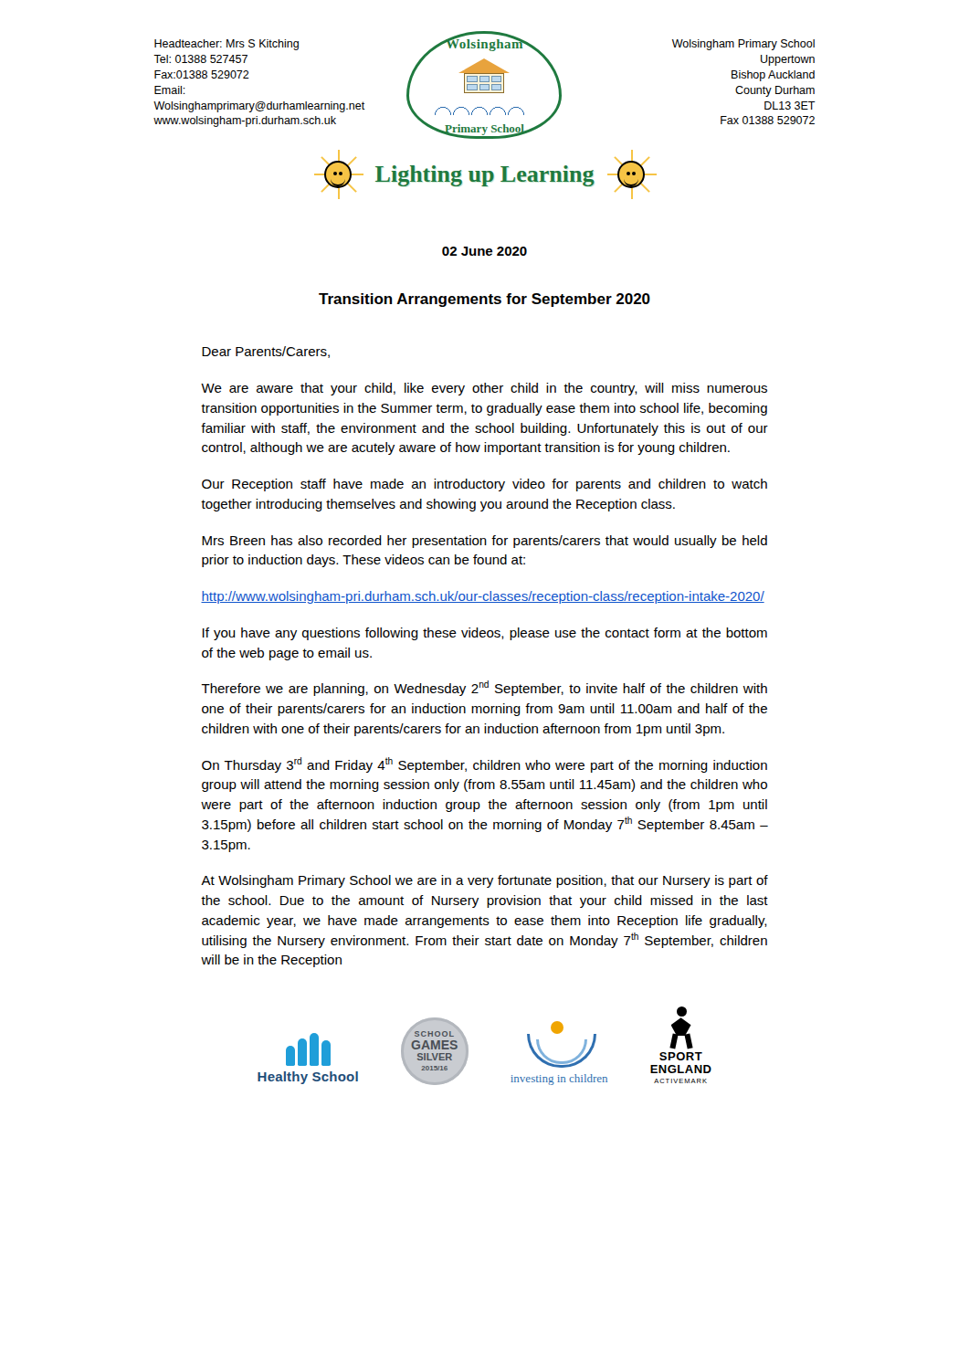Headteacher: Mrs S Kitching
Tel: 01388 527457
Fax:01388 529072
Email: Wolsinghamprimary@durhamlearning.net
www.wolsingham-pri.durham.sch.uk
Wolsingham
Primary School
Wolsingham Primary School
Uppertown
Bishop Auckland
County Durham
DL13 3ET
Fax 01388 529072
Lighting up Learning
02 June 2020
Transition Arrangements for September 2020
Dear Parents/Carers,
We are aware that your child, like every other child in the country, will miss numerous transition opportunities in the Summer term, to gradually ease them into school life, becoming familiar with staff, the environment and the school building. Unfortunately this is out of our control, although we are acutely aware of how important transition is for young children.
Our Reception staff have made an introductory video for parents and children to watch together introducing themselves and showing you around the Reception class.
Mrs Breen has also recorded her presentation for parents/carers that would usually be held prior to induction days. These videos can be found at:
http://www.wolsingham-pri.durham.sch.uk/our-classes/reception-class/reception-intake-2020/
If you have any questions following these videos, please use the contact form at the bottom of the web page to email us.
Therefore we are planning, on Wednesday 2nd September, to invite half of the children with one of their parents/carers for an induction morning from 9am until 11.00am and half of the children with one of their parents/carers for an induction afternoon from 1pm until 3pm.
On Thursday 3rd and Friday 4th September, children who were part of the morning induction group will attend the morning session only (from 8.55am until 11.45am) and the children who were part of the afternoon induction group the afternoon session only (from 1pm until 3.15pm) before all children start school on the morning of Monday 7th September 8.45am – 3.15pm.
At Wolsingham Primary School we are in a very fortunate position, that our Nursery is part of the school. Due to the amount of Nursery provision that your child missed in the last academic year, we have made arrangements to ease them into Reception life gradually, utilising the Nursery environment. From their start date on Monday 7th September, children will be in the Reception
Healthy School
SCHOOL
GAMES
SILVER
2015/16
investing in children
SPORT
ENGLAND
ACTIVEMARK